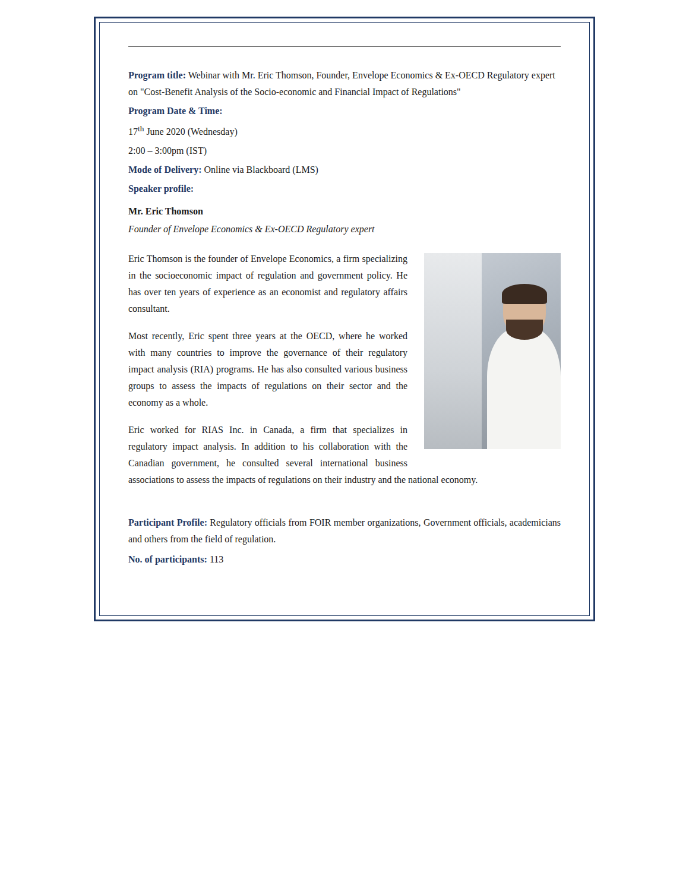Program title: Webinar with Mr. Eric Thomson, Founder, Envelope Economics & Ex-OECD Regulatory expert on "Cost-Benefit Analysis of the Socio-economic and Financial Impact of Regulations"
Program Date & Time:
17th June 2020 (Wednesday)
2:00 – 3:00pm (IST)
Mode of Delivery: Online via Blackboard (LMS)
Speaker profile:
Mr. Eric Thomson
Founder of Envelope Economics & Ex-OECD Regulatory expert
Eric Thomson is the founder of Envelope Economics, a firm specializing in the socioeconomic impact of regulation and government policy. He has over ten years of experience as an economist and regulatory affairs consultant.
Most recently, Eric spent three years at the OECD, where he worked with many countries to improve the governance of their regulatory impact analysis (RIA) programs. He has also consulted various business groups to assess the impacts of regulations on their sector and the economy as a whole.
Eric worked for RIAS Inc. in Canada, a firm that specializes in regulatory impact analysis. In addition to his collaboration with the Canadian government, he consulted several international business associations to assess the impacts of regulations on their industry and the national economy.
Participant Profile: Regulatory officials from FOIR member organizations, Government officials, academicians and others from the field of regulation.
No. of participants: 113